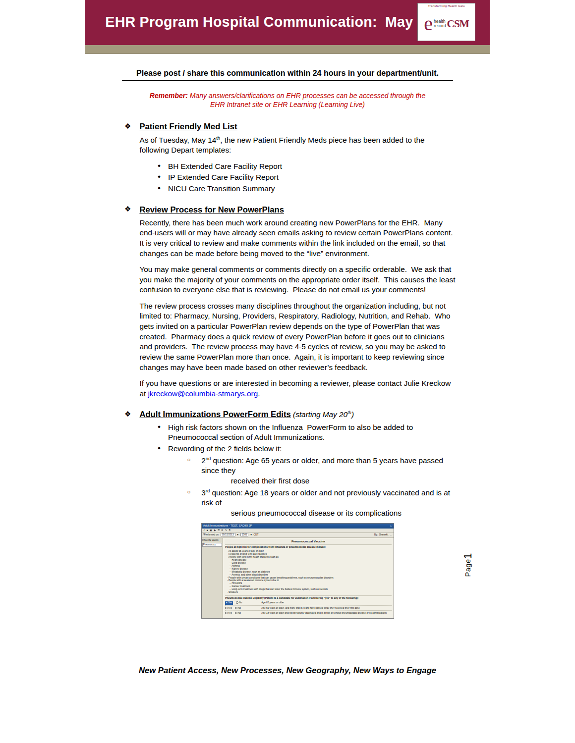EHR Program Hospital Communication: May 16, 2013
Transforming Health Care
e
health
record
CSM
Please post / share this communication within 24 hours in your department/unit.
Remember: Many answers/clarifications on EHR processes can be accessed through the
EHR Intranet site or EHR Learning (Learning Live)
Patient Friendly Med List
As of Tuesday, May 14th, the new Patient Friendly Meds piece has been added to the following Depart templates:
BH Extended Care Facility Report
IP Extended Care Facility Report
NICU Care Transition Summary
Review Process for New PowerPlans
Recently, there has been much work around creating new PowerPlans for the EHR. Many end-users will or may have already seen emails asking to review certain PowerPlans content. It is very critical to review and make comments within the link included on the email, so that changes can be made before being moved to the “live” environment.
You may make general comments or comments directly on a specific orderable. We ask that you make the majority of your comments on the appropriate order itself. This causes the least confusion to everyone else that is reviewing. Please do not email us your comments!
The review process crosses many disciplines throughout the organization including, but not limited to: Pharmacy, Nursing, Providers, Respiratory, Radiology, Nutrition, and Rehab. Who gets invited on a particular PowerPlan review depends on the type of PowerPlan that was created. Pharmacy does a quick review of every PowerPlan before it goes out to clinicians and providers. The review process may have 4-5 cycles of review, so you may be asked to review the same PowerPlan more than once. Again, it is important to keep reviewing since changes may have been made based on other reviewer’s feedback.
If you have questions or are interested in becoming a reviewer, please contact Julie Kreckow at jkreckow@columbia-stmarys.org.
Adult Immunizations PowerForm Edits
(starting May 20th)
High risk factors shown on the Influenza PowerForm to also be added to Pneumococcal section of Adult Immunizations.
Rewording of the 2 fields below it:
2nd question: Age 65 years or older, and more than 5 years have passed since they received their first dose
3rd question: Age 18 years or older and not previously vaccinated and is at risk of serious pneumococcal disease or its complications
Adult Immunizations - TEST, SADIKI JP□
✓ ■ ▣ ▶ ☰ ⚙ ✎ ⚑
*Performed on: 05/15/2013 ▼ 1506 ▼ CDT By: Shawski , ...
Influenza Vaccin
Pneumococc
Pneumococcal Vaccine
People at high risk for complications from influenza or pneumococcal disease include:
All adults 65 years of age or older
Residents of long-term care facilities
Anyone with long-term health problems such as
Heart disease
Lung disease
Asthma
Kidney disease
Metabolic disease, such as diabetes
Anemia, and other blood disorders
People with certain conditions that can cause breathing problems, such as neuromuscular disorders
People with a weakened immune system due to
HIV/AIDS
Cancer treatment
Long-term treatment with drugs that can lower the bodies immune system, such as steroids
Smokers
Pneumococcal Vaccine Eligibility (Patient IS a candidate for vaccination if answering "yes" to any of the following):
● Yes No
Age 65 years or older
Yes No
Age 65 years or older, and more than 5 years have passed since they received their first dose
Yes No
Age 18 years or older and not previously vaccinated and is at risk of serious pneumococcal disease or its complications
Page1
New Patient Access, New Processes, New Geography, New Ways to Engage